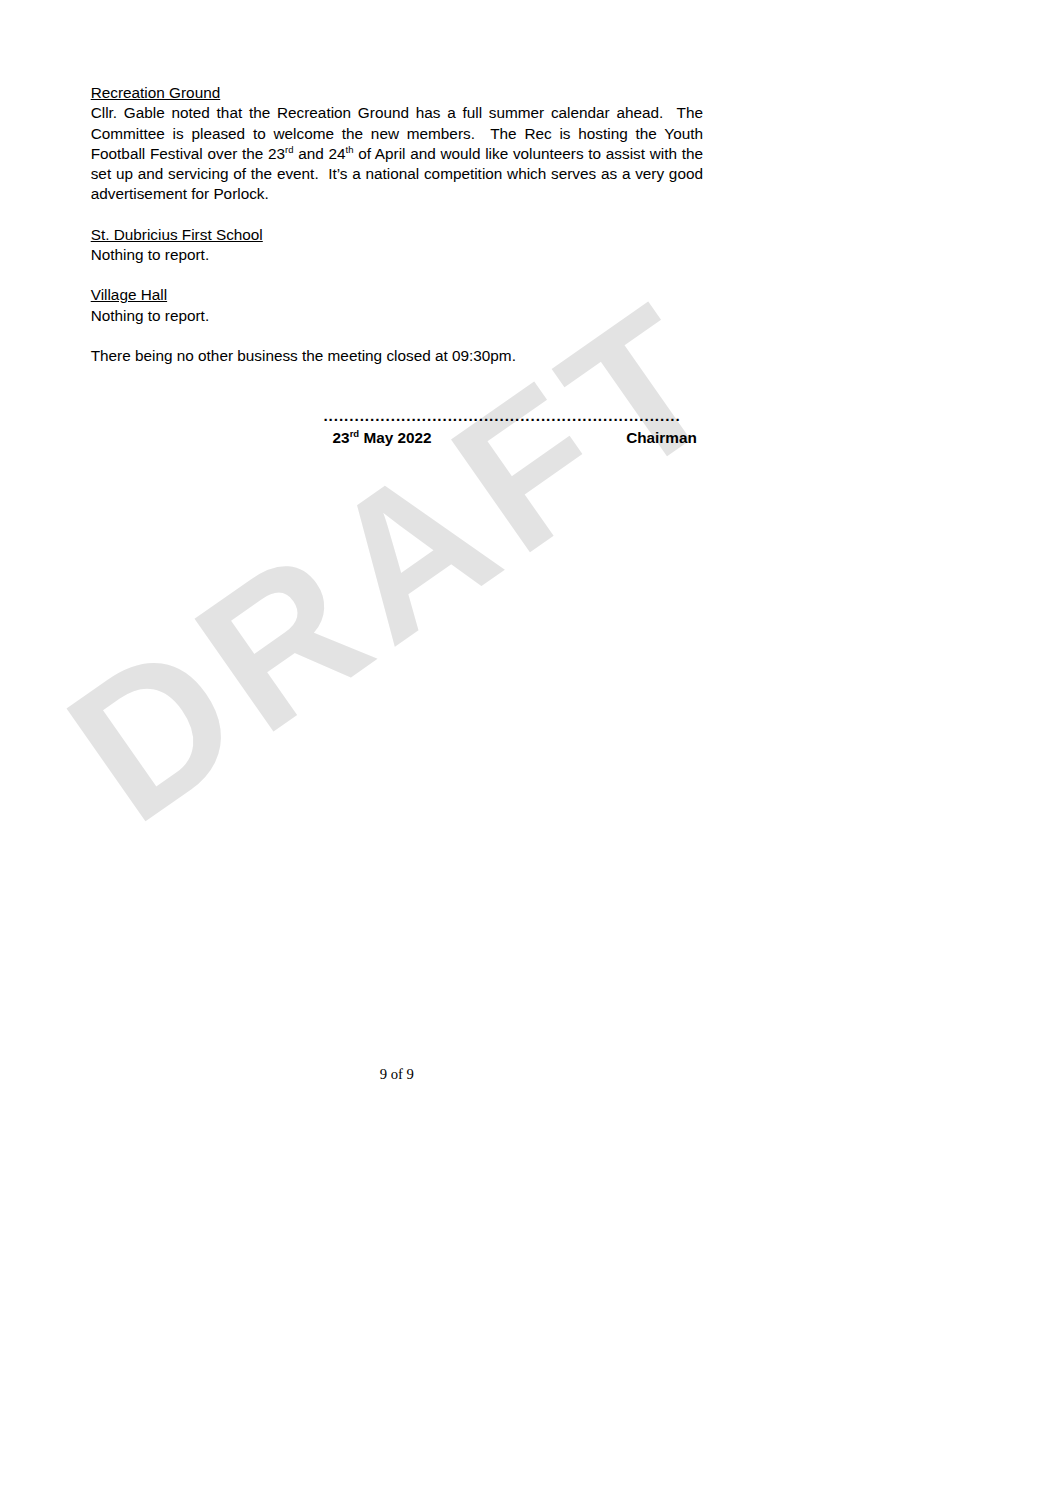DRAFT
Recreation Ground
Cllr. Gable noted that the Recreation Ground has a full summer calendar ahead. The Committee is pleased to welcome the new members. The Rec is hosting the Youth Football Festival over the 23rd and 24th of April and would like volunteers to assist with the set up and servicing of the event. It’s a national competition which serves as a very good advertisement for Porlock.
St. Dubricius First School
Nothing to report.
Village Hall
Nothing to report.
There being no other business the meeting closed at 09:30pm.
.....................................................................
23rd May 2022 Chairman
9 of 9